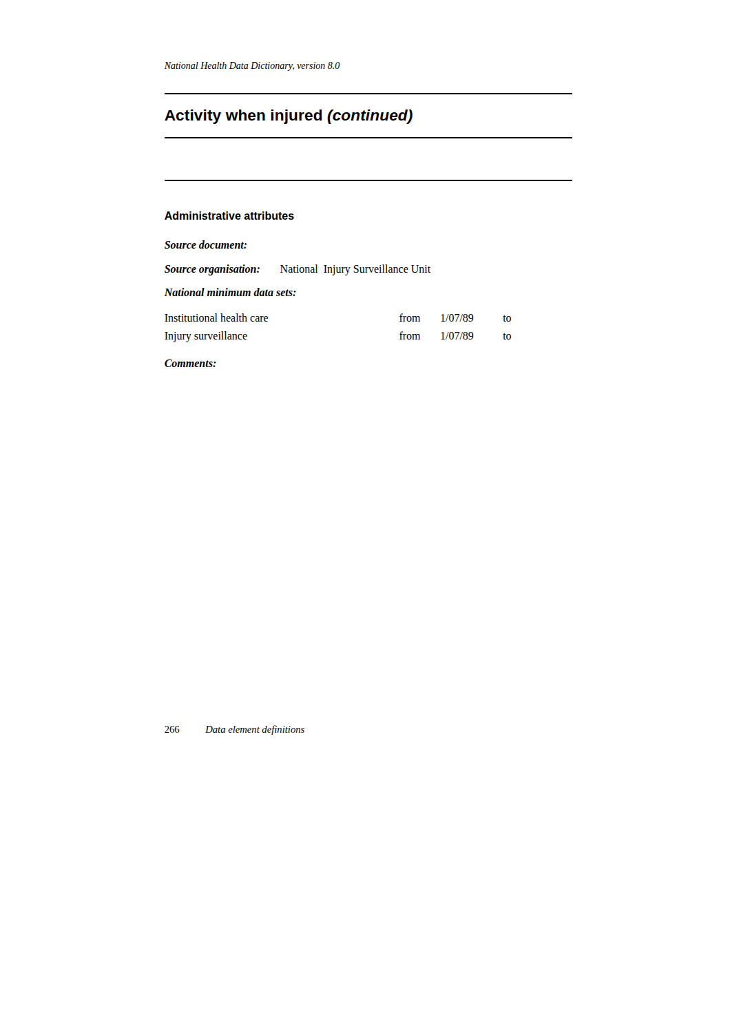National Health Data Dictionary, version 8.0
Activity when injured (continued)
Administrative attributes
Source document:
Source organisation: National Injury Surveillance Unit
National minimum data sets:
| Institutional health care | from | 1/07/89 | to |
| Injury surveillance | from | 1/07/89 | to |
Comments:
266 Data element definitions